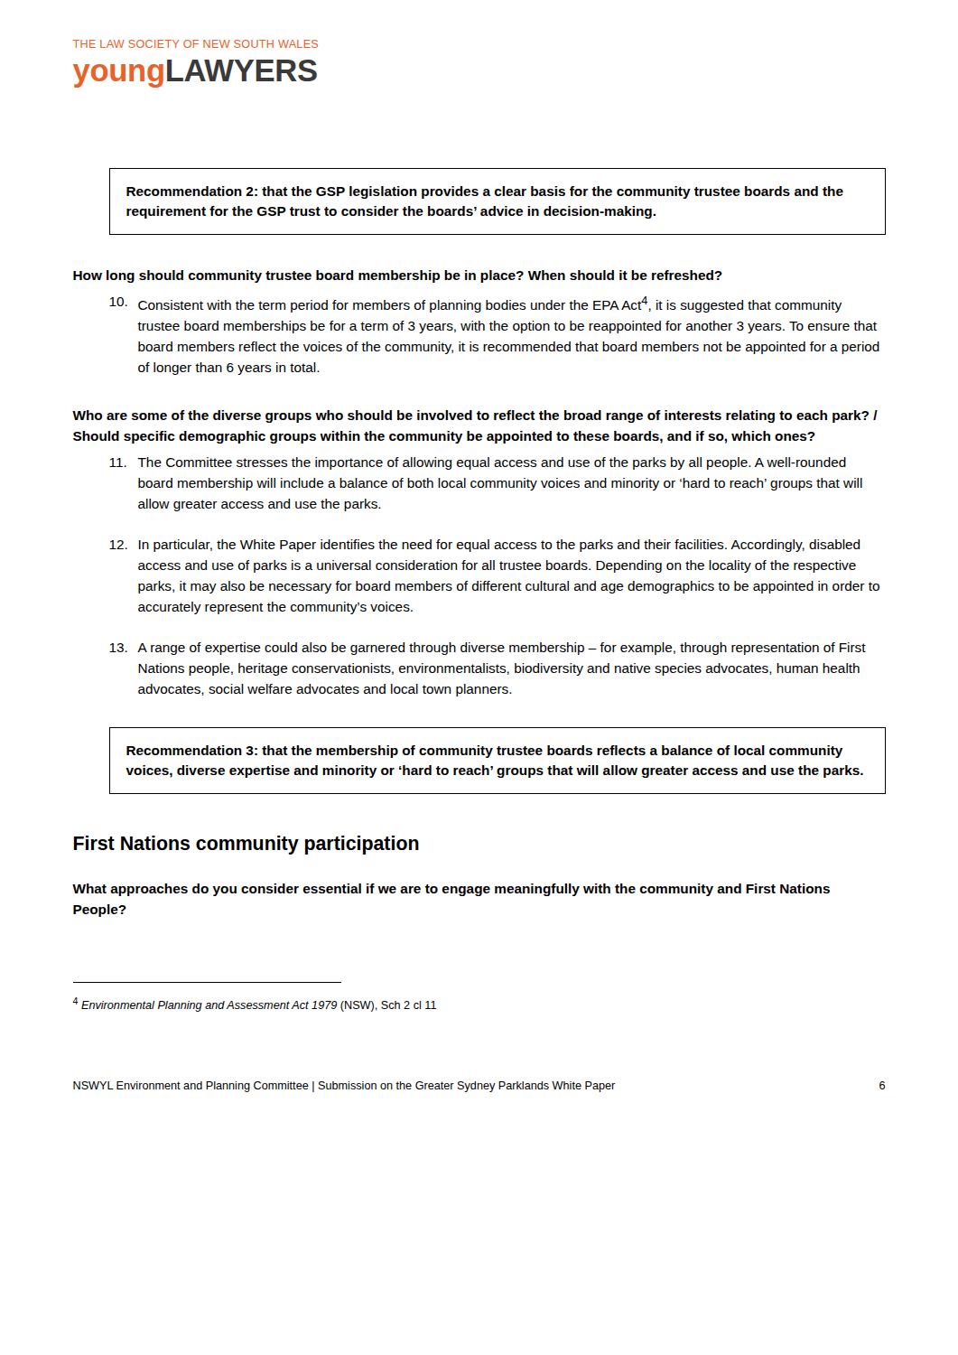THE LAW SOCIETY OF NEW SOUTH WALES
young LAWYERS
Recommendation 2: that the GSP legislation provides a clear basis for the community trustee boards and the requirement for the GSP trust to consider the boards’ advice in decision-making.
How long should community trustee board membership be in place? When should it be refreshed?
Consistent with the term period for members of planning bodies under the EPA Act4, it is suggested that community trustee board memberships be for a term of 3 years, with the option to be reappointed for another 3 years. To ensure that board members reflect the voices of the community, it is recommended that board members not be appointed for a period of longer than 6 years in total.
Who are some of the diverse groups who should be involved to reflect the broad range of interests relating to each park? / Should specific demographic groups within the community be appointed to these boards, and if so, which ones?
The Committee stresses the importance of allowing equal access and use of the parks by all people. A well-rounded board membership will include a balance of both local community voices and minority or ‘hard to reach’ groups that will allow greater access and use the parks.
In particular, the White Paper identifies the need for equal access to the parks and their facilities. Accordingly, disabled access and use of parks is a universal consideration for all trustee boards. Depending on the locality of the respective parks, it may also be necessary for board members of different cultural and age demographics to be appointed in order to accurately represent the community’s voices.
A range of expertise could also be garnered through diverse membership – for example, through representation of First Nations people, heritage conservationists, environmentalists, biodiversity and native species advocates, human health advocates, social welfare advocates and local town planners.
Recommendation 3: that the membership of community trustee boards reflects a balance of local community voices, diverse expertise and minority or ‘hard to reach’ groups that will allow greater access and use the parks.
First Nations community participation
What approaches do you consider essential if we are to engage meaningfully with the community and First Nations People?
4 Environmental Planning and Assessment Act 1979 (NSW), Sch 2 cl 11
NSWYL Environment and Planning Committee | Submission on the Greater Sydney Parklands White Paper 6